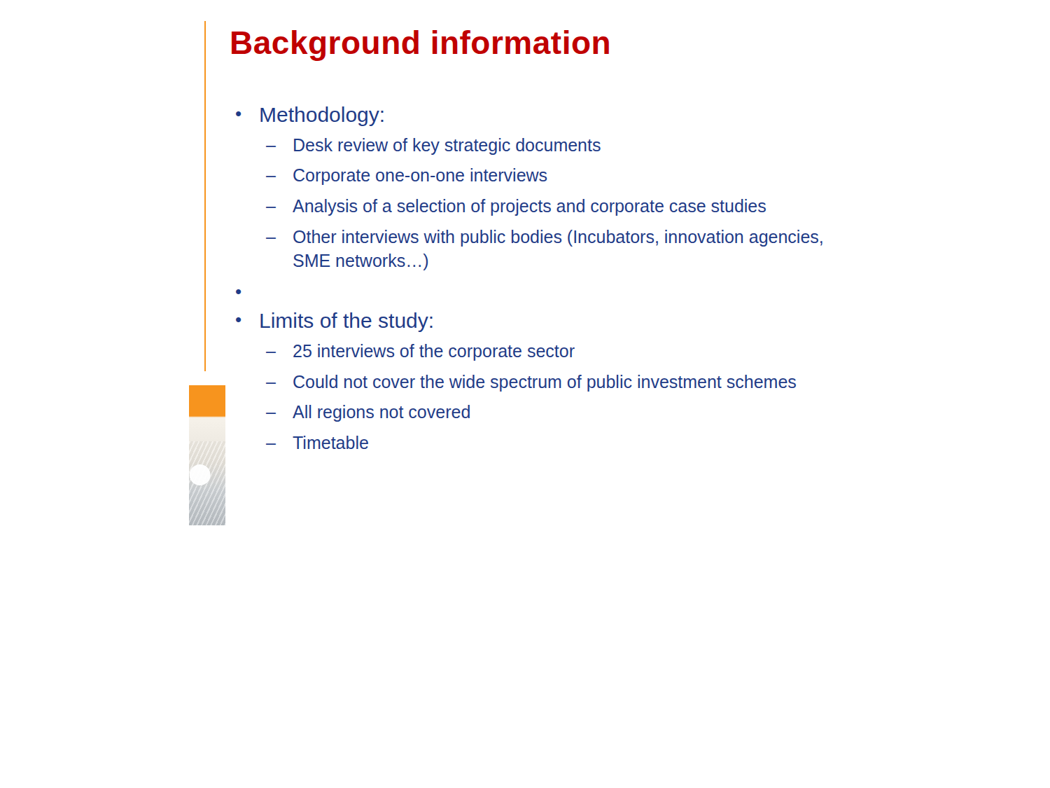Background information
Methodology:
Desk review of key strategic documents
Corporate one-on-one interviews
Analysis of a selection of projects and corporate case studies
Other interviews with public bodies (Incubators, innovation agencies, SME networks…)
Limits of the study:
25 interviews of the corporate sector
Could not cover the wide spectrum of public investment schemes
All regions not covered
Timetable